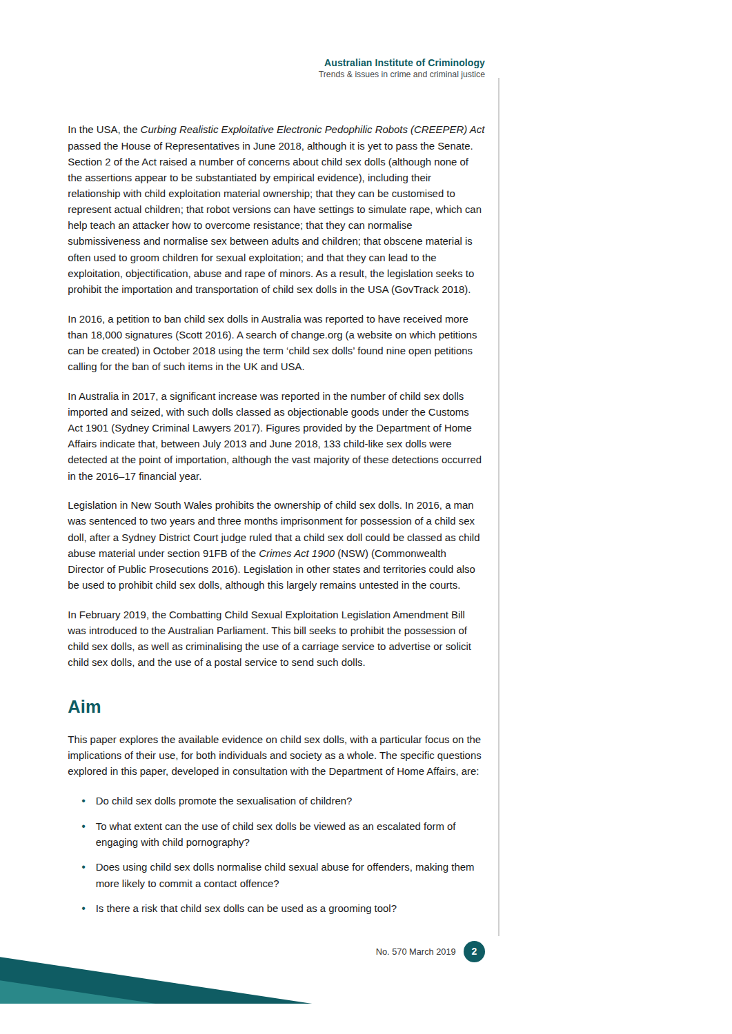Australian Institute of Criminology
Trends & issues in crime and criminal justice
In the USA, the Curbing Realistic Exploitative Electronic Pedophilic Robots (CREEPER) Act passed the House of Representatives in June 2018, although it is yet to pass the Senate. Section 2 of the Act raised a number of concerns about child sex dolls (although none of the assertions appear to be substantiated by empirical evidence), including their relationship with child exploitation material ownership; that they can be customised to represent actual children; that robot versions can have settings to simulate rape, which can help teach an attacker how to overcome resistance; that they can normalise submissiveness and normalise sex between adults and children; that obscene material is often used to groom children for sexual exploitation; and that they can lead to the exploitation, objectification, abuse and rape of minors. As a result, the legislation seeks to prohibit the importation and transportation of child sex dolls in the USA (GovTrack 2018).
In 2016, a petition to ban child sex dolls in Australia was reported to have received more than 18,000 signatures (Scott 2016). A search of change.org (a website on which petitions can be created) in October 2018 using the term ‘child sex dolls’ found nine open petitions calling for the ban of such items in the UK and USA.
In Australia in 2017, a significant increase was reported in the number of child sex dolls imported and seized, with such dolls classed as objectionable goods under the Customs Act 1901 (Sydney Criminal Lawyers 2017). Figures provided by the Department of Home Affairs indicate that, between July 2013 and June 2018, 133 child-like sex dolls were detected at the point of importation, although the vast majority of these detections occurred in the 2016–17 financial year.
Legislation in New South Wales prohibits the ownership of child sex dolls. In 2016, a man was sentenced to two years and three months imprisonment for possession of a child sex doll, after a Sydney District Court judge ruled that a child sex doll could be classed as child abuse material under section 91FB of the Crimes Act 1900 (NSW) (Commonwealth Director of Public Prosecutions 2016). Legislation in other states and territories could also be used to prohibit child sex dolls, although this largely remains untested in the courts.
In February 2019, the Combatting Child Sexual Exploitation Legislation Amendment Bill was introduced to the Australian Parliament. This bill seeks to prohibit the possession of child sex dolls, as well as criminalising the use of a carriage service to advertise or solicit child sex dolls, and the use of a postal service to send such dolls.
Aim
This paper explores the available evidence on child sex dolls, with a particular focus on the implications of their use, for both individuals and society as a whole. The specific questions explored in this paper, developed in consultation with the Department of Home Affairs, are:
Do child sex dolls promote the sexualisation of children?
To what extent can the use of child sex dolls be viewed as an escalated form of engaging with child pornography?
Does using child sex dolls normalise child sexual abuse for offenders, making them more likely to commit a contact offence?
Is there a risk that child sex dolls can be used as a grooming tool?
No. 570 March 2019 2